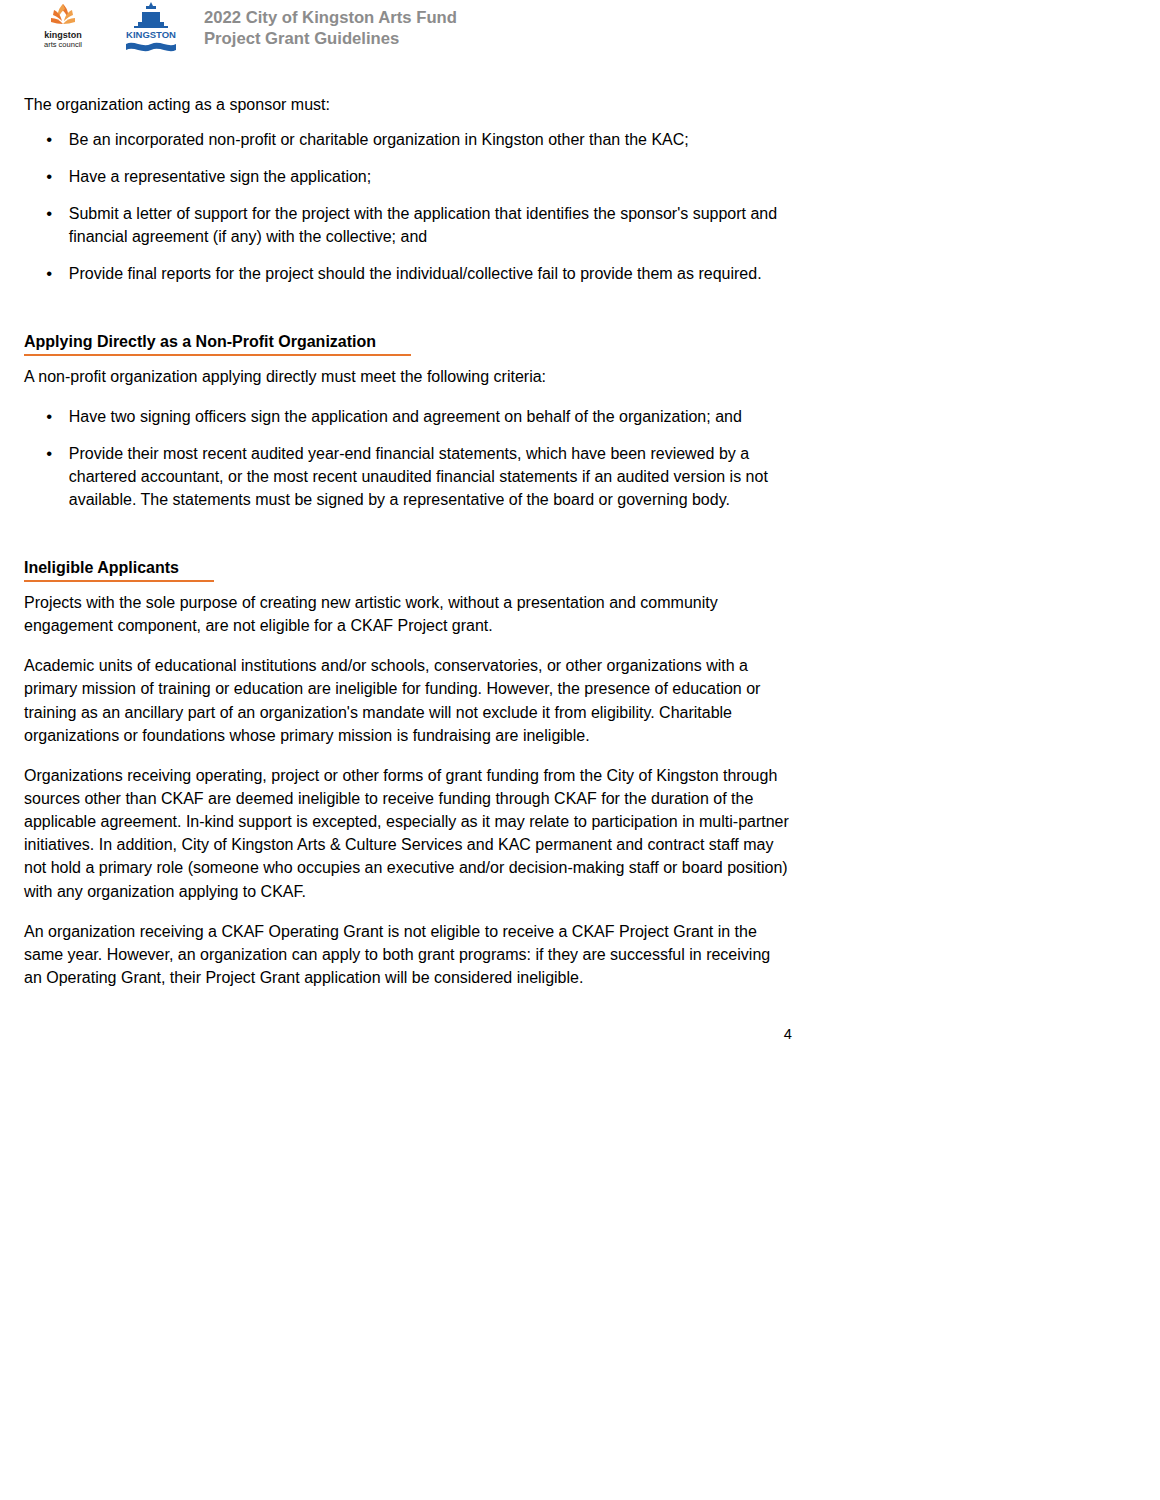kingston arts council KINGSTON
2022 City of Kingston Arts Fund
Project Grant Guidelines
The organization acting as a sponsor must:
Be an incorporated non-profit or charitable organization in Kingston other than the KAC;
Have a representative sign the application;
Submit a letter of support for the project with the application that identifies the sponsor's support and financial agreement (if any) with the collective; and
Provide final reports for the project should the individual/collective fail to provide them as required.
Applying Directly as a Non-Profit Organization
A non-profit organization applying directly must meet the following criteria:
Have two signing officers sign the application and agreement on behalf of the organization; and
Provide their most recent audited year-end financial statements, which have been reviewed by a chartered accountant, or the most recent unaudited financial statements if an audited version is not available. The statements must be signed by a representative of the board or governing body.
Ineligible Applicants
Projects with the sole purpose of creating new artistic work, without a presentation and community engagement component, are not eligible for a CKAF Project grant.
Academic units of educational institutions and/or schools, conservatories, or other organizations with a primary mission of training or education are ineligible for funding. However, the presence of education or training as an ancillary part of an organization's mandate will not exclude it from eligibility. Charitable organizations or foundations whose primary mission is fundraising are ineligible.
Organizations receiving operating, project or other forms of grant funding from the City of Kingston through sources other than CKAF are deemed ineligible to receive funding through CKAF for the duration of the applicable agreement. In-kind support is excepted, especially as it may relate to participation in multi-partner initiatives. In addition, City of Kingston Arts & Culture Services and KAC permanent and contract staff may not hold a primary role (someone who occupies an executive and/or decision-making staff or board position) with any organization applying to CKAF.
An organization receiving a CKAF Operating Grant is not eligible to receive a CKAF Project Grant in the same year. However, an organization can apply to both grant programs: if they are successful in receiving an Operating Grant, their Project Grant application will be considered ineligible.
4